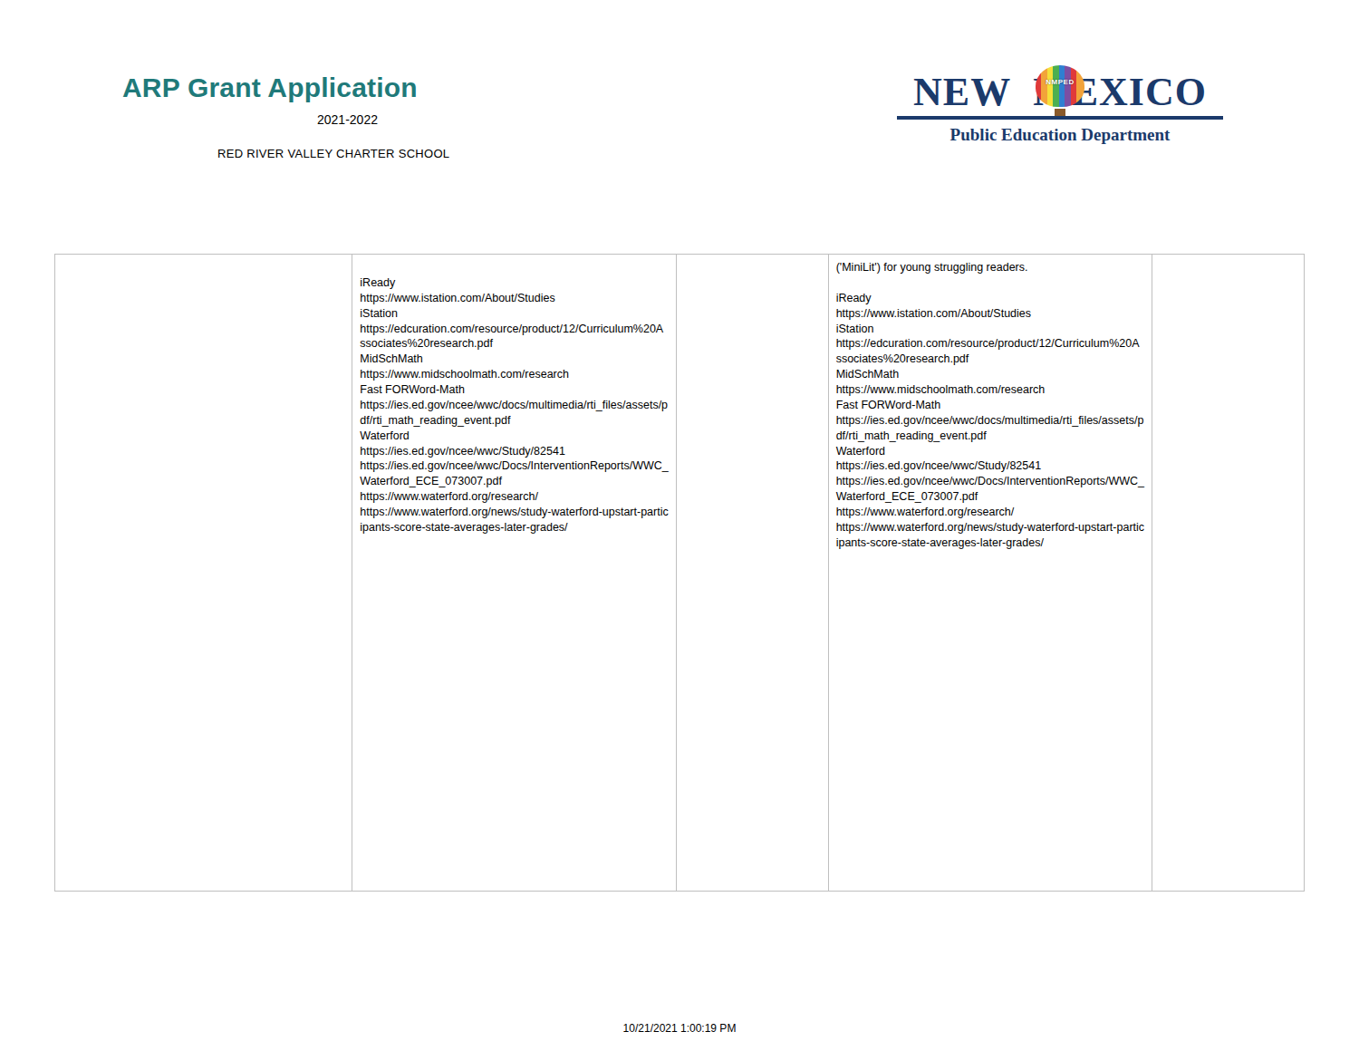ARP Grant Application
2021-2022
RED RIVER VALLEY CHARTER SCHOOL
NEW MEXICO Public Education Department
| | iReady https://www.istation.com/About/Studies iStation https://edcuration.com/resource/product/12/Curriculum%20Associates%20research.pdf MidSchMath https://www.midschoolmath.com/research Fast FORWord-Math https://ies.ed.gov/ncee/wwc/docs/multimedia/rti_files/assets/pdf/rti_math_reading_event.pdf Waterford https://ies.ed.gov/ncee/wwc/Study/82541 https://ies.ed.gov/ncee/wwc/Docs/InterventionReports/WWC_Waterford_ECE_073007.pdf https://www.waterford.org/research/ https://www.waterford.org/news/study-waterford-upstart-participants-score-state-averages-later-grades/ | | ('MiniLit') for young struggling readers. iReady https://www.istation.com/About/Studies iStation https://edcuration.com/resource/product/12/Curriculum%20Associates%20research.pdf MidSchMath https://www.midschoolmath.com/research Fast FORWord-Math https://ies.ed.gov/ncee/wwc/docs/multimedia/rti_files/assets/pdf/rti_math_reading_event.pdf Waterford https://ies.ed.gov/ncee/wwc/Study/82541 https://ies.ed.gov/ncee/wwc/Docs/InterventionReports/WWC_Waterford_ECE_073007.pdf https://www.waterford.org/research/ https://www.waterford.org/news/study-waterford-upstart-participants-score-state-averages-later-grades/ | |
10/21/2021 1:00:19 PM